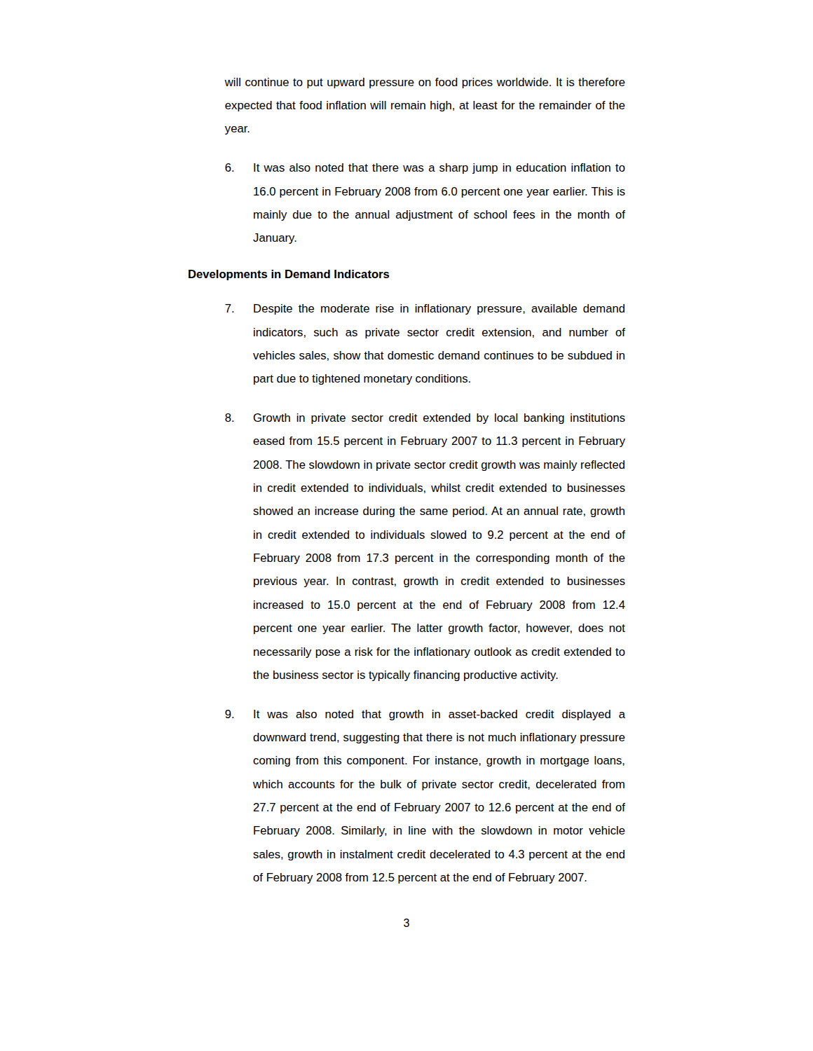will continue to put upward pressure on food prices worldwide. It is therefore expected that food inflation will remain high, at least for the remainder of the year.
6. It was also noted that there was a sharp jump in education inflation to 16.0 percent in February 2008 from 6.0 percent one year earlier. This is mainly due to the annual adjustment of school fees in the month of January.
Developments in Demand Indicators
7. Despite the moderate rise in inflationary pressure, available demand indicators, such as private sector credit extension, and number of vehicles sales, show that domestic demand continues to be subdued in part due to tightened monetary conditions.
8. Growth in private sector credit extended by local banking institutions eased from 15.5 percent in February 2007 to 11.3 percent in February 2008. The slowdown in private sector credit growth was mainly reflected in credit extended to individuals, whilst credit extended to businesses showed an increase during the same period. At an annual rate, growth in credit extended to individuals slowed to 9.2 percent at the end of February 2008 from 17.3 percent in the corresponding month of the previous year. In contrast, growth in credit extended to businesses increased to 15.0 percent at the end of February 2008 from 12.4 percent one year earlier. The latter growth factor, however, does not necessarily pose a risk for the inflationary outlook as credit extended to the business sector is typically financing productive activity.
9. It was also noted that growth in asset-backed credit displayed a downward trend, suggesting that there is not much inflationary pressure coming from this component. For instance, growth in mortgage loans, which accounts for the bulk of private sector credit, decelerated from 27.7 percent at the end of February 2007 to 12.6 percent at the end of February 2008. Similarly, in line with the slowdown in motor vehicle sales, growth in instalment credit decelerated to 4.3 percent at the end of February 2008 from 12.5 percent at the end of February 2007.
3